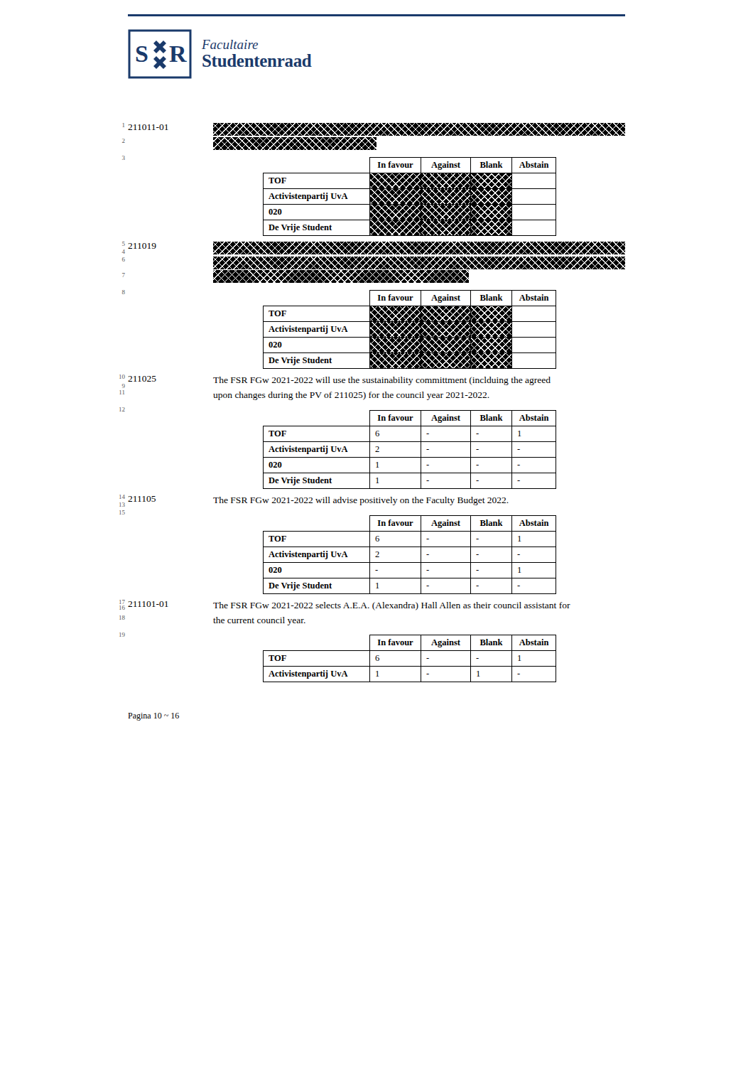S R
Facultaire
Studentenraad
1
211011-01
2
3
| | In favour | Against | Blank | Abstain |
| --- | --- | --- | --- | --- |
| TOF | | | | |
| Activistenpartij UvA | | | | |
| 020 | | | | |
| De Vrije Student | | | | |
4
5
211019
6
7
8
| | In favour | Against | Blank | Abstain |
| --- | --- | --- | --- | --- |
| TOF | | | | |
| Activistenpartij UvA | | | | |
| 020 | | | | |
| De Vrije Student | | | | |
9
10
211025
The FSR FGw 2021-2022 will use the sustainability committment (inclduing the agreed
11
upon changes during the PV of 211025) for the council year 2021-2022.
12
| | In favour | Against | Blank | Abstain |
| --- | --- | --- | --- | --- |
| TOF | 6 | - | - | 1 |
| Activistenpartij UvA | 2 | - | - | - |
| 020 | 1 | - | - | - |
| De Vrije Student | 1 | - | - | - |
13
14
211105
The FSR FGw 2021-2022 will advise positively on the Faculty Budget 2022.
15
| | In favour | Against | Blank | Abstain |
| --- | --- | --- | --- | --- |
| TOF | 6 | - | - | 1 |
| Activistenpartij UvA | 2 | - | - | - |
| 020 | - | - | - | 1 |
| De Vrije Student | 1 | - | - | - |
16
17
211101-01
The FSR FGw 2021-2022 selects A.E.A. (Alexandra) Hall Allen as their council assistant for
18
the current council year.
19
| | In favour | Against | Blank | Abstain |
| --- | --- | --- | --- | --- |
| TOF | 6 | - | - | 1 |
| Activistenpartij UvA | 1 | - | 1 | - |
Pagina 10 ~ 16